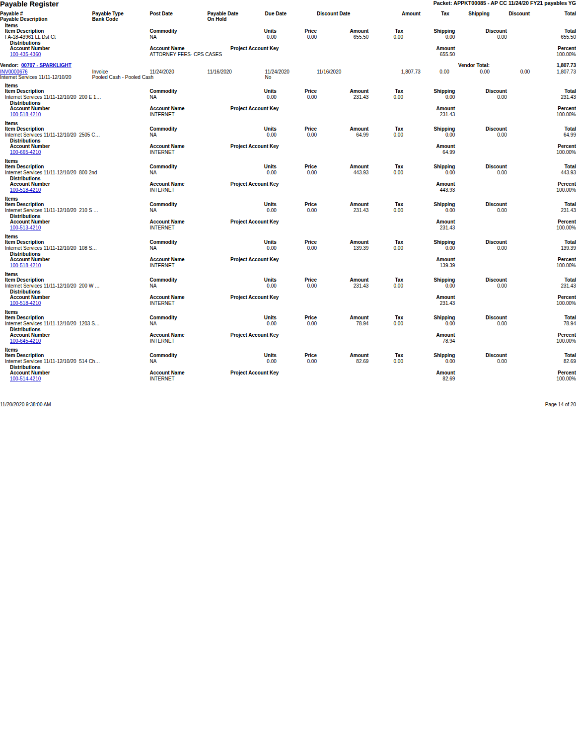| Payable Register | Packet: APPKT00085 - AP CC 11/24/20 FY21 payables YG |
| Payable # | Payable Type | Post Date | Payable Date | Due Date | Discount Date | Amount | Tax | Shipping | Discount | Total |
| Payable Description | Bank Code | On Hold | |
| Items |
| Item Description | Commodity | Units | Price | Amount | Tax | Shipping | Discount | Total |
| FA-18-43961 LL Dst Ct | NA | 0.00 | 0.00 | 655.50 | 0.00 | 0.00 | 0.00 | 655.50 |
| Distributions |
| Account Number | Account Name | Project Account Key | Amount | Percent |
| 100-435-4360 | ATTORNEY FEES- CPS CASES | | 655.50 | 100.00% |
| Vendor: 00707 - SPARKLIGHT | Vendor Total: | 1,807.73 |
| INV0000676 | Invoice | 11/24/2020 | 11/16/2020 | 11/24/2020 | 11/16/2020 | 1,807.73 | 0.00 | 0.00 | 0.00 | 1,807.73 |
| Internet Services 11/11-12/10/20 | Pooled Cash - Pooled Cash | No | |
| Items |
| Item Description | Commodity | Units | Price | Amount | Tax | Shipping | Discount | Total |
| Internet Services 11/11-12/10/20 200 E 1… | NA | 0.00 | 0.00 | 231.43 | 0.00 | 0.00 | 0.00 | 231.43 |
| Distributions |
| Account Number | Account Name | Project Account Key | Amount | Percent |
| 100-518-4210 | INTERNET | | 231.43 | 100.00% |
| Items |
| Item Description | Commodity | Units | Price | Amount | Tax | Shipping | Discount | Total |
| Internet Services 11/11-12/10/20 2505 C… | NA | 0.00 | 0.00 | 64.99 | 0.00 | 0.00 | 0.00 | 64.99 |
| Distributions |
| Account Number | Account Name | Project Account Key | Amount | Percent |
| 100-665-4210 | INTERNET | | 64.99 | 100.00% |
| Items |
| Item Description | Commodity | Units | Price | Amount | Tax | Shipping | Discount | Total |
| Internet Services 11/11-12/10/20 800 2nd | NA | 0.00 | 0.00 | 443.93 | 0.00 | 0.00 | 0.00 | 443.93 |
| Distributions |
| Account Number | Account Name | Project Account Key | Amount | Percent |
| 100-518-4210 | INTERNET | | 443.93 | 100.00% |
| Items |
| Item Description | Commodity | Units | Price | Amount | Tax | Shipping | Discount | Total |
| Internet Services 11/11-12/10/20 210 S … | NA | 0.00 | 0.00 | 231.43 | 0.00 | 0.00 | 0.00 | 231.43 |
| Distributions |
| Account Number | Account Name | Project Account Key | Amount | Percent |
| 100-513-4210 | INTERNET | | 231.43 | 100.00% |
| Items |
| Item Description | Commodity | Units | Price | Amount | Tax | Shipping | Discount | Total |
| Internet Services 11/11-12/10/20 108 S… | NA | 0.00 | 0.00 | 139.39 | 0.00 | 0.00 | 0.00 | 139.39 |
| Distributions |
| Account Number | Account Name | Project Account Key | Amount | Percent |
| 100-518-4210 | INTERNET | | 139.39 | 100.00% |
| Items |
| Item Description | Commodity | Units | Price | Amount | Tax | Shipping | Discount | Total |
| Internet Services 11/11-12/10/20 200 W … | NA | 0.00 | 0.00 | 231.43 | 0.00 | 0.00 | 0.00 | 231.43 |
| Distributions |
| Account Number | Account Name | Project Account Key | Amount | Percent |
| 100-518-4210 | INTERNET | | 231.43 | 100.00% |
| Items |
| Item Description | Commodity | Units | Price | Amount | Tax | Shipping | Discount | Total |
| Internet Services 11/11-12/10/20 1203 S… | NA | 0.00 | 0.00 | 78.94 | 0.00 | 0.00 | 0.00 | 78.94 |
| Distributions |
| Account Number | Account Name | Project Account Key | Amount | Percent |
| 100-645-4210 | INTERNET | | 78.94 | 100.00% |
| Items |
| Item Description | Commodity | Units | Price | Amount | Tax | Shipping | Discount | Total |
| Internet Services 11/11-12/10/20 514 Ch… | NA | 0.00 | 0.00 | 82.69 | 0.00 | 0.00 | 0.00 | 82.69 |
| Distributions |
| Account Number | Account Name | Project Account Key | Amount | Percent |
| 100-514-4210 | INTERNET | | 82.69 | 100.00% |
| 11/20/2020 9:38:00 AM | Page 14 of 20 |